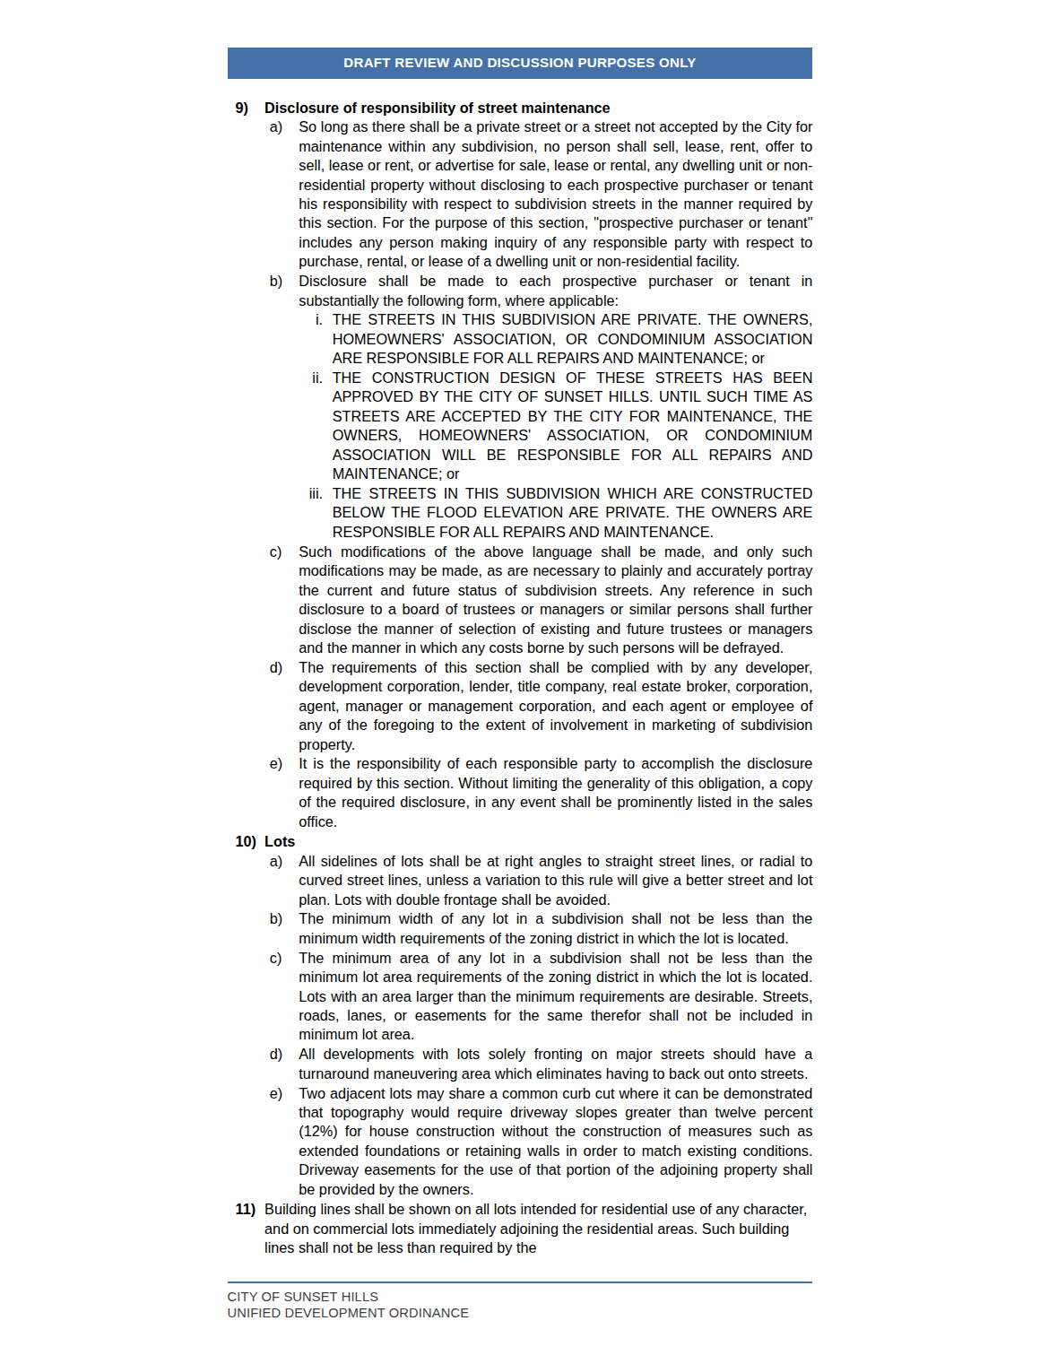DRAFT REVIEW AND DISCUSSION PURPOSES ONLY
9) Disclosure of responsibility of street maintenance
a) So long as there shall be a private street or a street not accepted by the City for maintenance within any subdivision, no person shall sell, lease, rent, offer to sell, lease or rent, or advertise for sale, lease or rental, any dwelling unit or non-residential property without disclosing to each prospective purchaser or tenant his responsibility with respect to subdivision streets in the manner required by this section. For the purpose of this section, "prospective purchaser or tenant" includes any person making inquiry of any responsible party with respect to purchase, rental, or lease of a dwelling unit or non-residential facility.
b) Disclosure shall be made to each prospective purchaser or tenant in substantially the following form, where applicable:
i. The streets in this subdivision are private. The owners, homeowners' association, or condominium association are responsible for all repairs and maintenance; or
ii. The construction design of these streets has been approved by the City of Sunset Hills. Until such time as streets are accepted by the City for maintenance, the owners, homeowners' association, or condominium association will be responsible for all repairs and maintenance; or
iii. The streets in this subdivision which are constructed below the flood elevation are private. The owners are responsible for all repairs and maintenance.
c) Such modifications of the above language shall be made, and only such modifications may be made, as are necessary to plainly and accurately portray the current and future status of subdivision streets. Any reference in such disclosure to a board of trustees or managers or similar persons shall further disclose the manner of selection of existing and future trustees or managers and the manner in which any costs borne by such persons will be defrayed.
d) The requirements of this section shall be complied with by any developer, development corporation, lender, title company, real estate broker, corporation, agent, manager or management corporation, and each agent or employee of any of the foregoing to the extent of involvement in marketing of subdivision property.
e) It is the responsibility of each responsible party to accomplish the disclosure required by this section. Without limiting the generality of this obligation, a copy of the required disclosure, in any event shall be prominently listed in the sales office.
10) Lots
a) All sidelines of lots shall be at right angles to straight street lines, or radial to curved street lines, unless a variation to this rule will give a better street and lot plan. Lots with double frontage shall be avoided.
b) The minimum width of any lot in a subdivision shall not be less than the minimum width requirements of the zoning district in which the lot is located.
c) The minimum area of any lot in a subdivision shall not be less than the minimum lot area requirements of the zoning district in which the lot is located. Lots with an area larger than the minimum requirements are desirable. Streets, roads, lanes, or easements for the same therefor shall not be included in minimum lot area.
d) All developments with lots solely fronting on major streets should have a turnaround maneuvering area which eliminates having to back out onto streets.
e) Two adjacent lots may share a common curb cut where it can be demonstrated that topography would require driveway slopes greater than twelve percent (12%) for house construction without the construction of measures such as extended foundations or retaining walls in order to match existing conditions. Driveway easements for the use of that portion of the adjoining property shall be provided by the owners.
11) Building lines shall be shown on all lots intended for residential use of any character, and on commercial lots immediately adjoining the residential areas. Such building lines shall not be less than required by the
City of Sunset Hills
Unified Development Ordinance